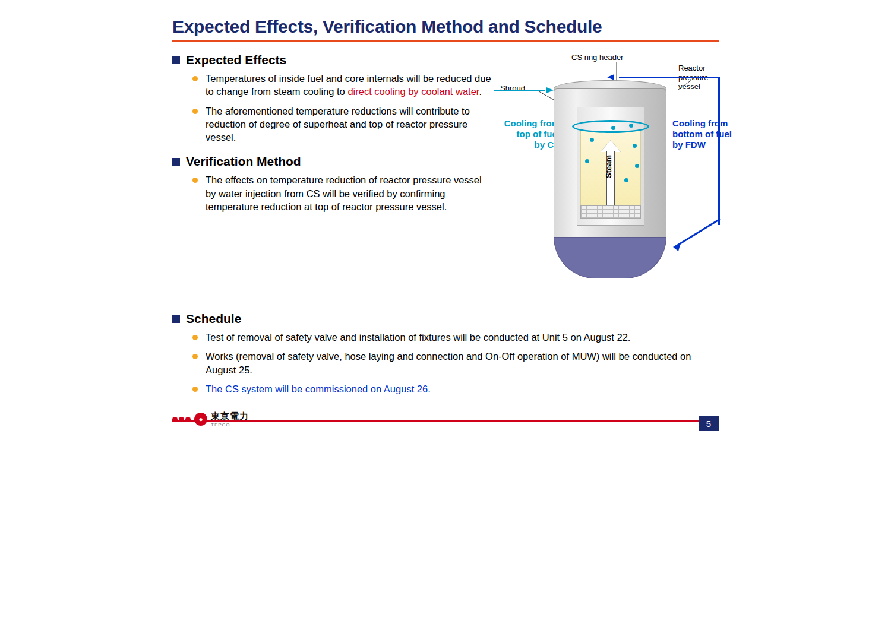Expected Effects, Verification Method and Schedule
Expected Effects
Temperatures of inside fuel and core internals will be reduced due to change from steam cooling to direct cooling by coolant water.
The aforementioned temperature reductions will contribute to reduction of degree of superheat and top of reactor pressure vessel.
Verification Method
The effects on temperature reduction of reactor pressure vessel by water injection from CS will be verified by confirming temperature reduction at top of reactor pressure vessel.
CS ring header
Reactor
pressure
vessel
Shroud
Cooling from
top of fuel
by CS
Cooling from
bottom of fuel
by FDW
Steam
Schedule
Test of removal of safety valve and installation of fixtures will be conducted at Unit 5 on August 22.
Works (removal of safety valve, hose laying and connection and On-Off operation of MUW) will be conducted on August 25.
The CS system will be commissioned on August 26.
●
東京電力
TEPCO
5